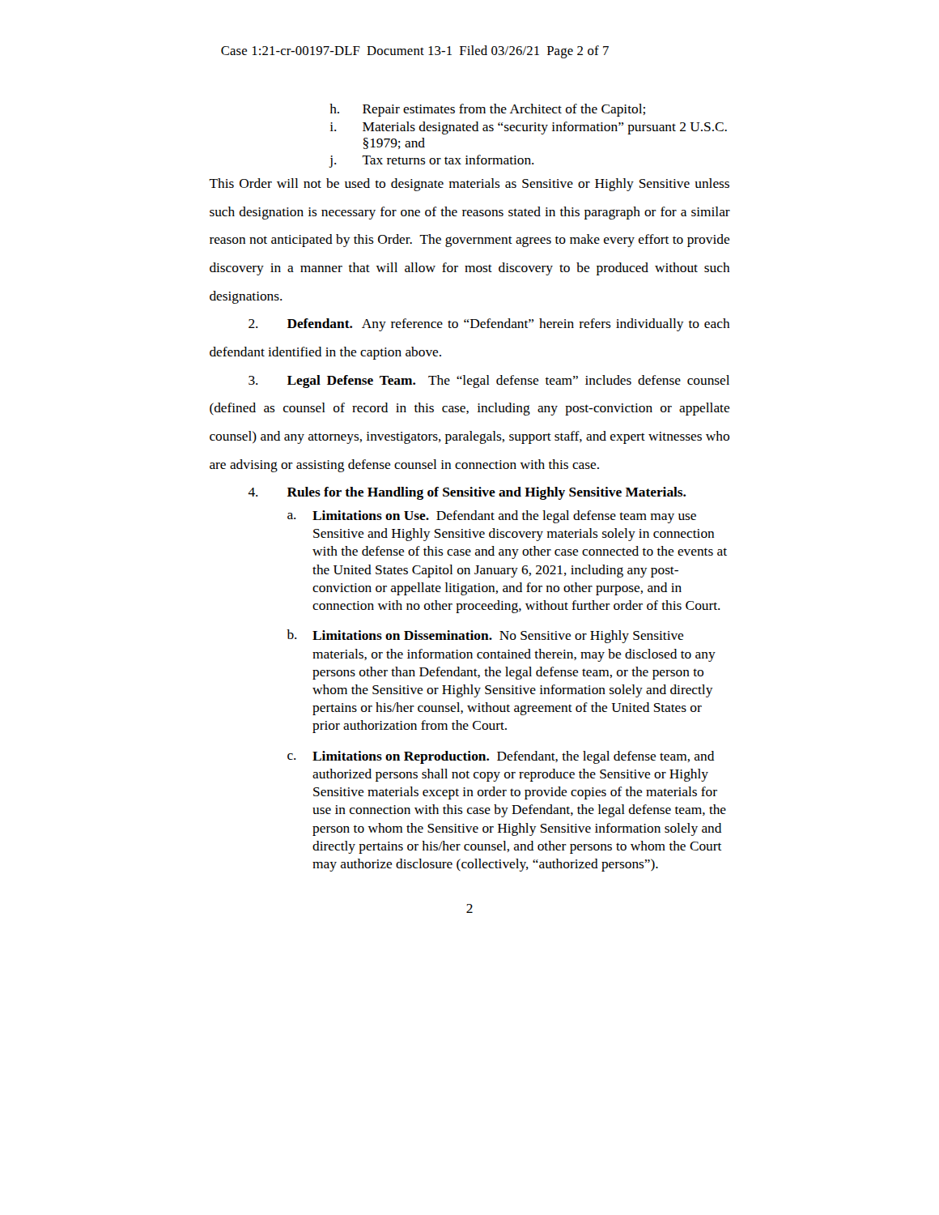Case 1:21-cr-00197-DLF Document 13-1 Filed 03/26/21 Page 2 of 7
h. Repair estimates from the Architect of the Capitol;
i. Materials designated as “security information” pursuant 2 U.S.C. §1979; and
j. Tax returns or tax information.
This Order will not be used to designate materials as Sensitive or Highly Sensitive unless such designation is necessary for one of the reasons stated in this paragraph or for a similar reason not anticipated by this Order. The government agrees to make every effort to provide discovery in a manner that will allow for most discovery to be produced without such designations.
2. Defendant. Any reference to “Defendant” herein refers individually to each defendant identified in the caption above.
3. Legal Defense Team. The “legal defense team” includes defense counsel (defined as counsel of record in this case, including any post-conviction or appellate counsel) and any attorneys, investigators, paralegals, support staff, and expert witnesses who are advising or assisting defense counsel in connection with this case.
4. Rules for the Handling of Sensitive and Highly Sensitive Materials.
a. Limitations on Use. Defendant and the legal defense team may use Sensitive and Highly Sensitive discovery materials solely in connection with the defense of this case and any other case connected to the events at the United States Capitol on January 6, 2021, including any post-conviction or appellate litigation, and for no other purpose, and in connection with no other proceeding, without further order of this Court.
b. Limitations on Dissemination. No Sensitive or Highly Sensitive materials, or the information contained therein, may be disclosed to any persons other than Defendant, the legal defense team, or the person to whom the Sensitive or Highly Sensitive information solely and directly pertains or his/her counsel, without agreement of the United States or prior authorization from the Court.
c. Limitations on Reproduction. Defendant, the legal defense team, and authorized persons shall not copy or reproduce the Sensitive or Highly Sensitive materials except in order to provide copies of the materials for use in connection with this case by Defendant, the legal defense team, the person to whom the Sensitive or Highly Sensitive information solely and directly pertains or his/her counsel, and other persons to whom the Court may authorize disclosure (collectively, “authorized persons”).
2